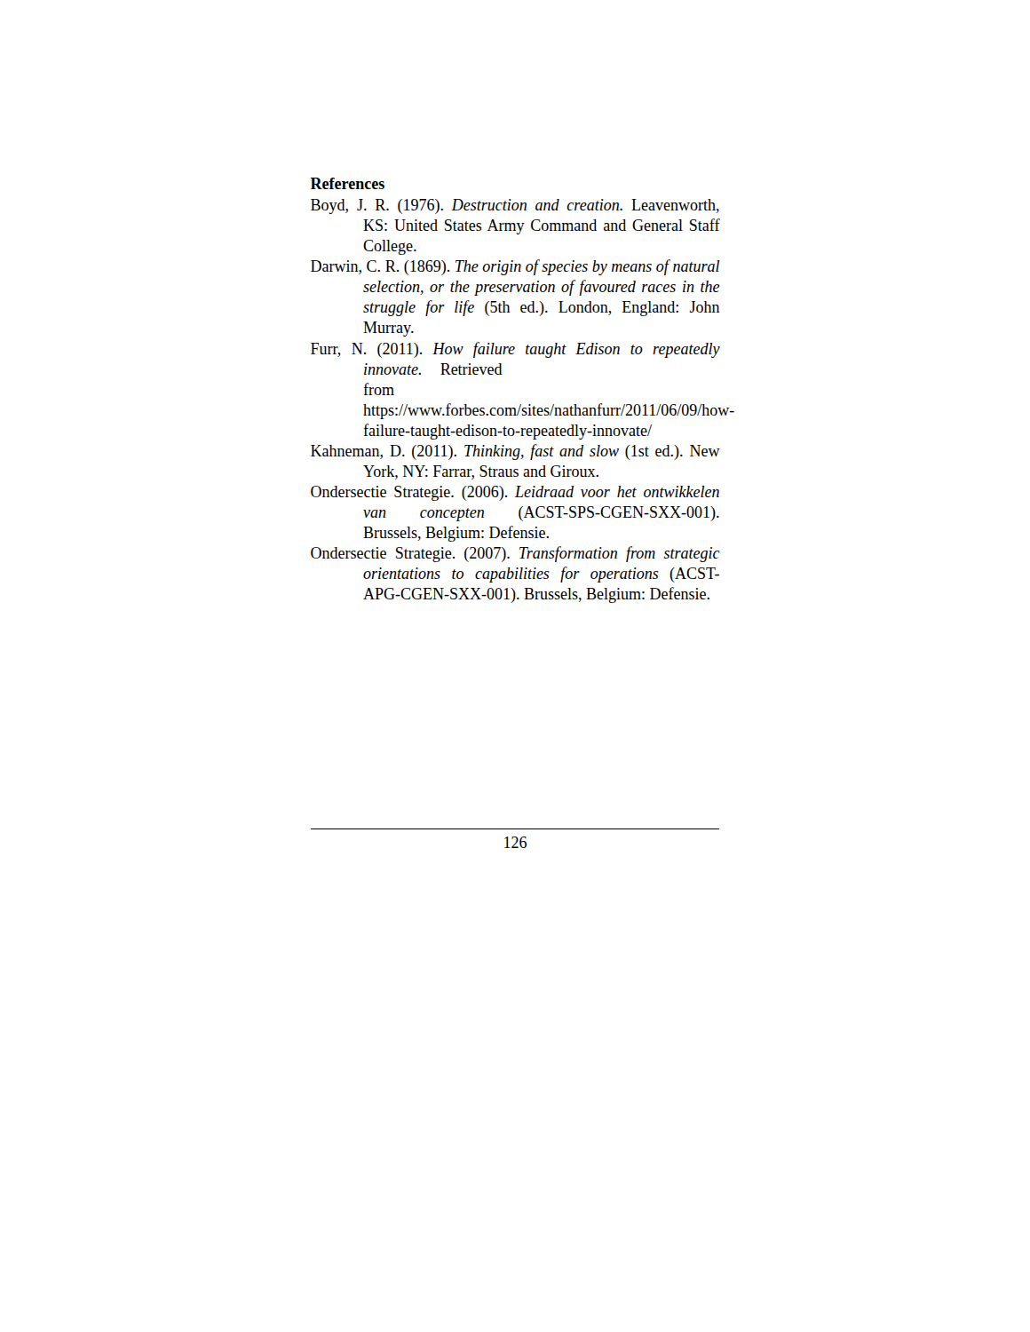References
Boyd, J. R. (1976). Destruction and creation. Leavenworth, KS: United States Army Command and General Staff College.
Darwin, C. R. (1869). The origin of species by means of natural selection, or the preservation of favoured races in the struggle for life (5th ed.). London, England: John Murray.
Furr, N. (2011). How failure taught Edison to repeatedly innovate. Retrieved from https://www.forbes.com/sites/nathanfurr/2011/06/09/how-failure-taught-edison-to-repeatedly-innovate/
Kahneman, D. (2011). Thinking, fast and slow (1st ed.). New York, NY: Farrar, Straus and Giroux.
Ondersectie Strategie. (2006). Leidraad voor het ontwikkelen van concepten (ACST-SPS-CGEN-SXX-001). Brussels, Belgium: Defensie.
Ondersectie Strategie. (2007). Transformation from strategic orientations to capabilities for operations (ACST-APG-CGEN-SXX-001). Brussels, Belgium: Defensie.
126